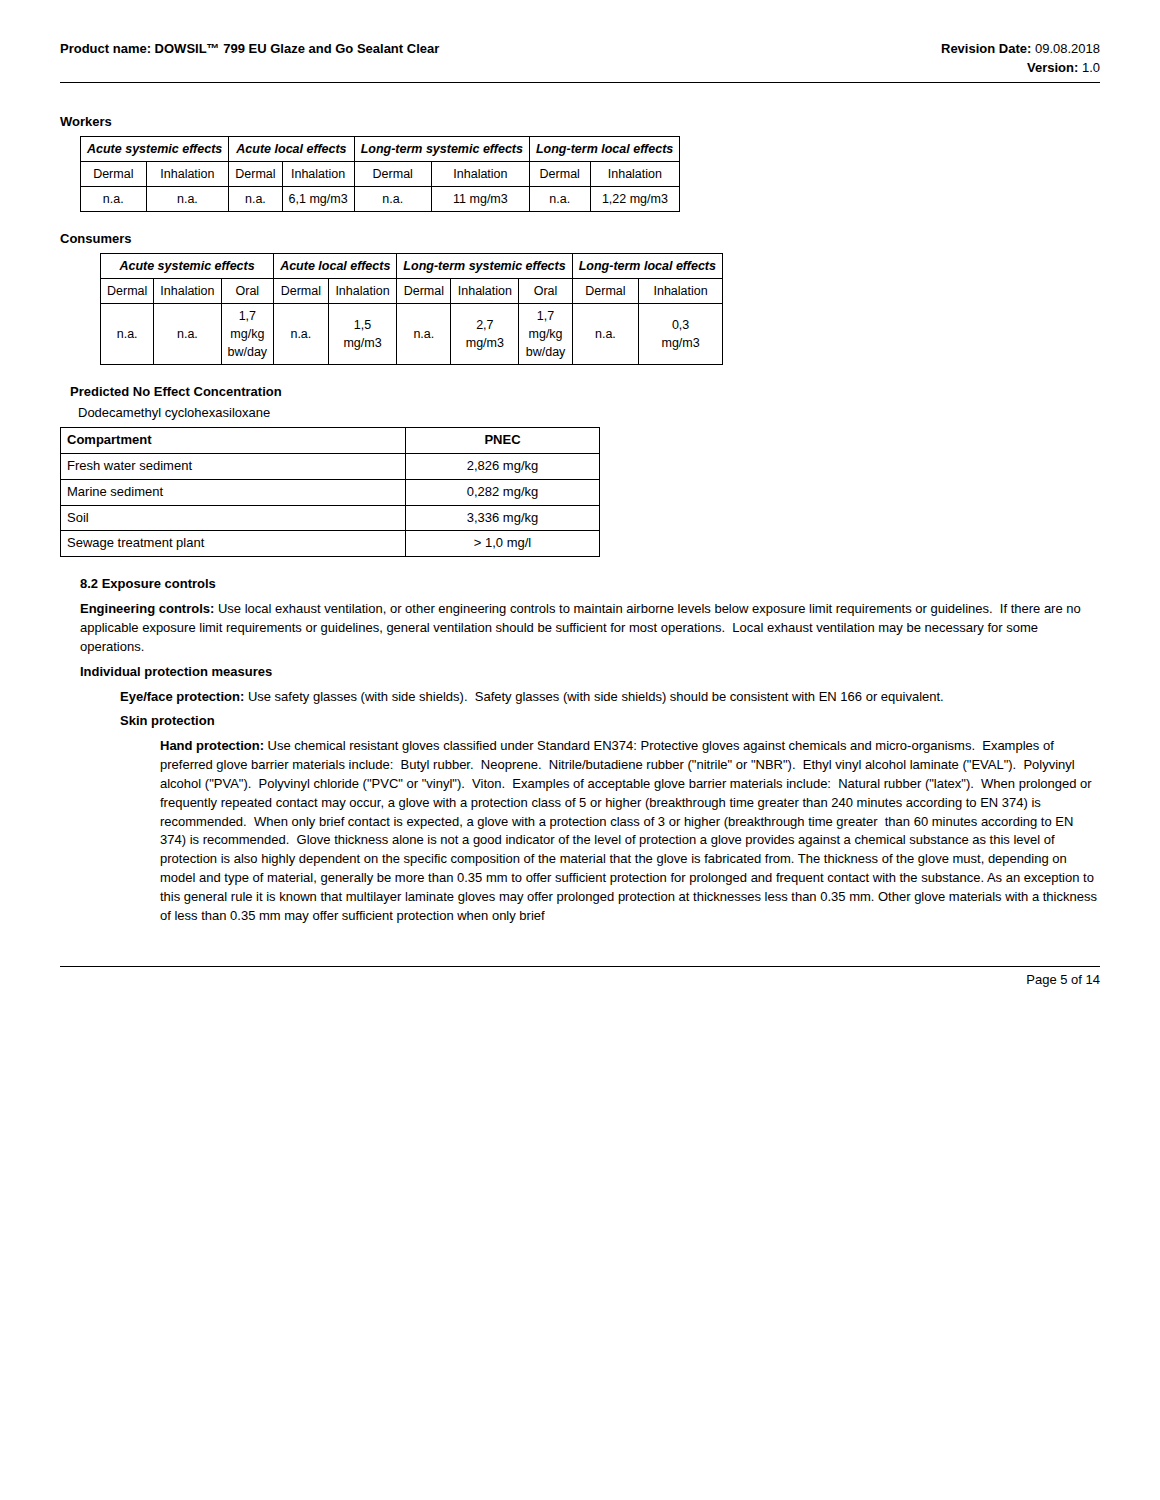Product name: DOWSIL™ 799 EU Glaze and Go Sealant Clear
Revision Date: 09.08.2018
Version: 1.0
Workers
| Acute systemic effects | Acute local effects | Long-term systemic effects | Long-term local effects |
| --- | --- | --- | --- |
| Dermal | Inhalation | Dermal | Inhalation | Dermal | Inhalation | Dermal | Inhalation |
| n.a. | n.a. | n.a. | 6,1 mg/m3 | n.a. | 11 mg/m3 | n.a. | 1,22 mg/m3 |
Consumers
| Acute systemic effects | Acute local effects | Long-term systemic effects | Long-term local effects |
| --- | --- | --- | --- |
| Dermal | Inhalation | Oral | Dermal | Inhalation | Dermal | Inhalation | Oral | Dermal | Inhalation |
| n.a. | n.a. | 1,7 mg/kg bw/day | n.a. | 1,5 mg/m3 | n.a. | 2,7 mg/m3 | 1,7 mg/kg bw/day | n.a. | 0,3 mg/m3 |
Predicted No Effect Concentration
Dodecamethyl cyclohexasiloxane
| Compartment | PNEC |
| --- | --- |
| Fresh water sediment | 2,826 mg/kg |
| Marine sediment | 0,282 mg/kg |
| Soil | 3,336 mg/kg |
| Sewage treatment plant | > 1,0 mg/l |
8.2 Exposure controls
Engineering controls: Use local exhaust ventilation, or other engineering controls to maintain airborne levels below exposure limit requirements or guidelines. If there are no applicable exposure limit requirements or guidelines, general ventilation should be sufficient for most operations. Local exhaust ventilation may be necessary for some operations.
Individual protection measures
Eye/face protection: Use safety glasses (with side shields). Safety glasses (with side shields) should be consistent with EN 166 or equivalent.
Skin protection
Hand protection: Use chemical resistant gloves classified under Standard EN374: Protective gloves against chemicals and micro-organisms. Examples of preferred glove barrier materials include: Butyl rubber. Neoprene. Nitrile/butadiene rubber ("nitrile" or "NBR"). Ethyl vinyl alcohol laminate ("EVAL"). Polyvinyl alcohol ("PVA"). Polyvinyl chloride ("PVC" or "vinyl"). Viton. Examples of acceptable glove barrier materials include: Natural rubber ("latex"). When prolonged or frequently repeated contact may occur, a glove with a protection class of 5 or higher (breakthrough time greater than 240 minutes according to EN 374) is recommended. When only brief contact is expected, a glove with a protection class of 3 or higher (breakthrough time greater than 60 minutes according to EN 374) is recommended. Glove thickness alone is not a good indicator of the level of protection a glove provides against a chemical substance as this level of protection is also highly dependent on the specific composition of the material that the glove is fabricated from. The thickness of the glove must, depending on model and type of material, generally be more than 0.35 mm to offer sufficient protection for prolonged and frequent contact with the substance. As an exception to this general rule it is known that multilayer laminate gloves may offer prolonged protection at thicknesses less than 0.35 mm. Other glove materials with a thickness of less than 0.35 mm may offer sufficient protection when only brief
Page 5 of 14